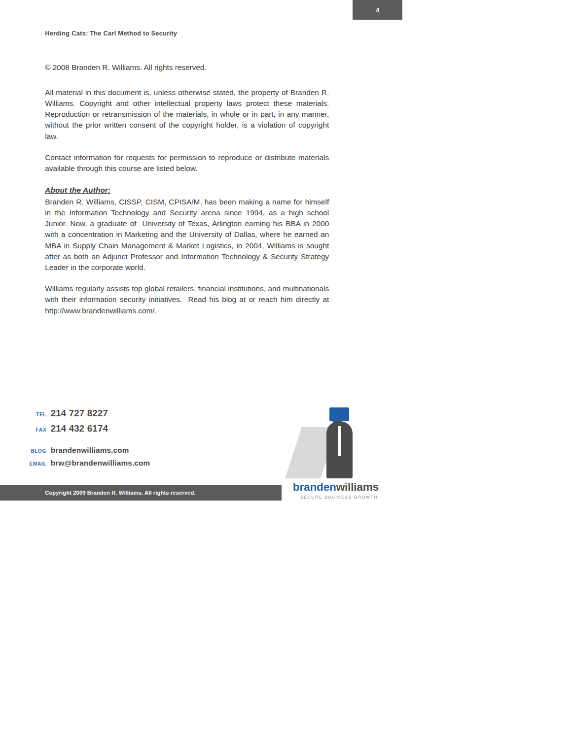Herding Cats: The Carl Method to Security
4
© 2008 Branden R. Williams. All rights reserved.
All material in this document is, unless otherwise stated, the property of Branden R. Williams. Copyright and other intellectual property laws protect these materials. Reproduction or retransmission of the materials, in whole or in part, in any manner, without the prior written consent of the copyright holder, is a violation of copyright law.
Contact information for requests for permission to reproduce or distribute materials available through this course are listed below.
About the Author:
Branden R. Williams, CISSP, CISM, CPISA/M, has been making a name for himself in the Information Technology and Security arena since 1994, as a high school Junior. Now, a graduate of University of Texas, Arlington earning his BBA in 2000 with a concentration in Marketing and the University of Dallas, where he earned an MBA in Supply Chain Management & Market Logistics, in 2004, Williams is sought after as both an Adjunct Professor and Information Technology & Security Strategy Leader in the corporate world.
Williams regularly assists top global retailers, financial institutions, and multinationals with their information security initiatives. Read his blog at or reach him directly at http://www.brandenwilliams.com/.
| TEL | 214 727 8227 |
| FAX | 214 432 6174 |
| BLOG | brandenwilliams.com |
| EMAIL | brw@brandenwilliams.com |
Copyright 2009 Branden R. Williams. All rights reserved.
brandenwilliams
SECURE BUSINESS GROWTH